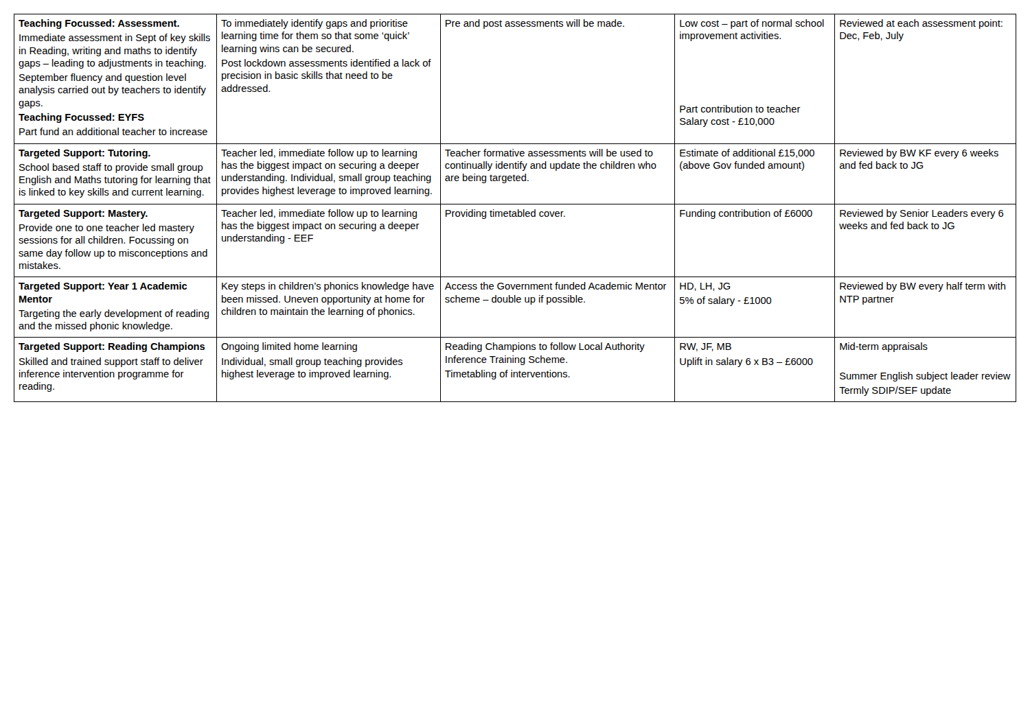| Teaching Focussed: Assessment. Immediate assessment in Sept of key skills in Reading, writing and maths to identify gaps – leading to adjustments in teaching. September fluency and question level analysis carried out by teachers to identify gaps. Teaching Focussed: EYFS Part fund an additional teacher to increase | To immediately identify gaps and prioritise learning time for them so that some ‘quick’ learning wins can be secured. Post lockdown assessments identified a lack of precision in basic skills that need to be addressed. | Pre and post assessments will be made. | Low cost – part of normal school improvement activities. Part contribution to teacher Salary cost - £10,000 | Reviewed at each assessment point: Dec, Feb, July |
| Targeted Support: Tutoring. School based staff to provide small group English and Maths tutoring for learning that is linked to key skills and current learning. | Teacher led, immediate follow up to learning has the biggest impact on securing a deeper understanding. Individual, small group teaching provides highest leverage to improved learning. | Teacher formative assessments will be used to continually identify and update the children who are being targeted. | Estimate of additional £15,000 (above Gov funded amount) | Reviewed by BW KF every 6 weeks and fed back to JG |
| Targeted Support: Mastery. Provide one to one teacher led mastery sessions for all children. Focussing on same day follow up to misconceptions and mistakes. | Teacher led, immediate follow up to learning has the biggest impact on securing a deeper understanding - EEF | Providing timetabled cover. | Funding contribution of £6000 | Reviewed by Senior Leaders every 6 weeks and fed back to JG |
| Targeted Support: Year 1 Academic Mentor Targeting the early development of reading and the missed phonic knowledge. | Key steps in children’s phonics knowledge have been missed. Uneven opportunity at home for children to maintain the learning of phonics. | Access the Government funded Academic Mentor scheme – double up if possible. | HD, LH, JG 5% of salary - £1000 | Reviewed by BW every half term with NTP partner |
| Targeted Support: Reading Champions Skilled and trained support staff to deliver inference intervention programme for reading. | Ongoing limited home learning Individual, small group teaching provides highest leverage to improved learning. | Reading Champions to follow Local Authority Inference Training Scheme. Timetabling of interventions. | RW, JF, MB Uplift in salary 6 x B3 – £6000 | Mid-term appraisals Summer English subject leader review Termly SDIP/SEF update |